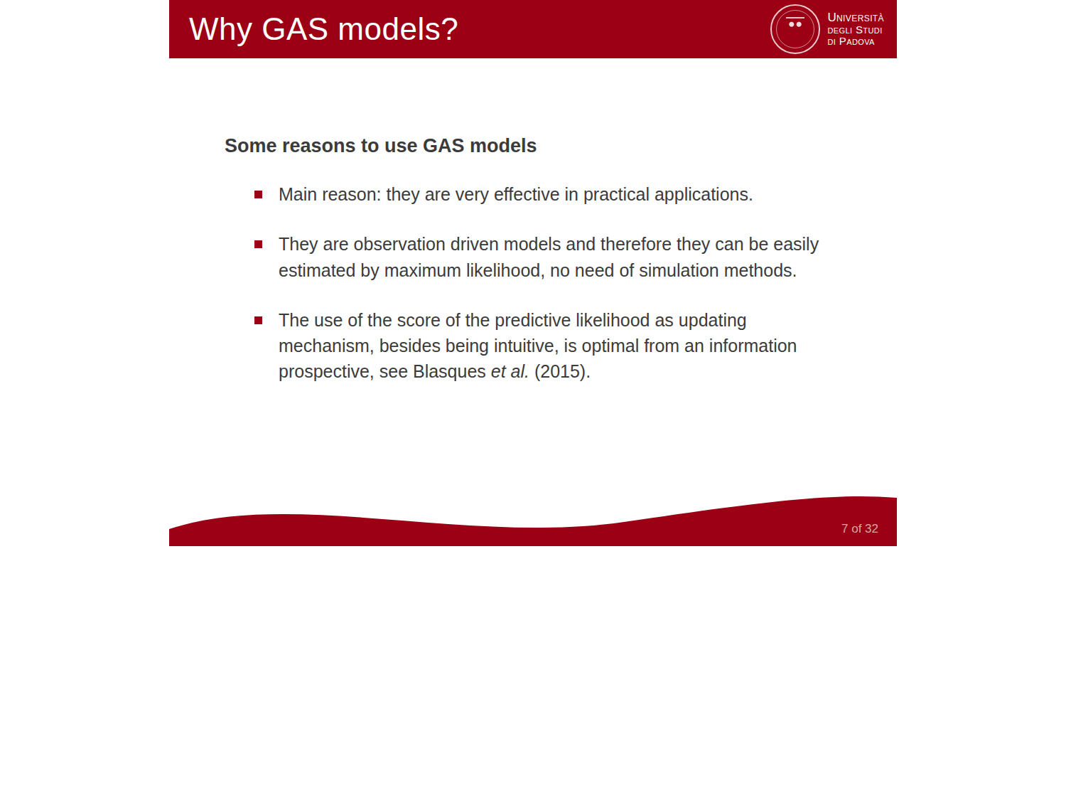Why GAS models?
Università
degli Studi
di Padova
Some reasons to use GAS models
Main reason: they are very effective in practical applications.
They are observation driven models and therefore they can be easily estimated by maximum likelihood, no need of simulation methods.
The use of the score of the predictive likelihood as updating mechanism, besides being intuitive, is optimal from an information prospective, see Blasques et al. (2015).
7 of 32